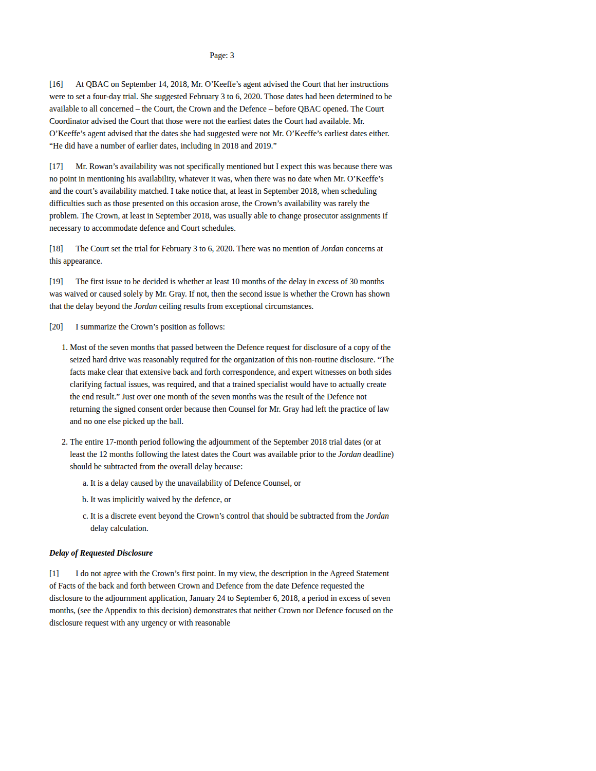Page: 3
[16] At QBAC on September 14, 2018, Mr. O’Keeffe’s agent advised the Court that her instructions were to set a four-day trial. She suggested February 3 to 6, 2020. Those dates had been determined to be available to all concerned – the Court, the Crown and the Defence – before QBAC opened. The Court Coordinator advised the Court that those were not the earliest dates the Court had available. Mr. O’Keeffe’s agent advised that the dates she had suggested were not Mr. O’Keeffe’s earliest dates either. “He did have a number of earlier dates, including in 2018 and 2019.”
[17] Mr. Rowan’s availability was not specifically mentioned but I expect this was because there was no point in mentioning his availability, whatever it was, when there was no date when Mr. O’Keeffe’s and the court’s availability matched. I take notice that, at least in September 2018, when scheduling difficulties such as those presented on this occasion arose, the Crown’s availability was rarely the problem. The Crown, at least in September 2018, was usually able to change prosecutor assignments if necessary to accommodate defence and Court schedules.
[18] The Court set the trial for February 3 to 6, 2020. There was no mention of Jordan concerns at this appearance.
[19] The first issue to be decided is whether at least 10 months of the delay in excess of 30 months was waived or caused solely by Mr. Gray. If not, then the second issue is whether the Crown has shown that the delay beyond the Jordan ceiling results from exceptional circumstances.
[20] I summarize the Crown’s position as follows:
Most of the seven months that passed between the Defence request for disclosure of a copy of the seized hard drive was reasonably required for the organization of this non-routine disclosure. “The facts make clear that extensive back and forth correspondence, and expert witnesses on both sides clarifying factual issues, was required, and that a trained specialist would have to actually create the end result.” Just over one month of the seven months was the result of the Defence not returning the signed consent order because then Counsel for Mr. Gray had left the practice of law and no one else picked up the ball.
The entire 17-month period following the adjournment of the September 2018 trial dates (or at least the 12 months following the latest dates the Court was available prior to the Jordan deadline) should be subtracted from the overall delay because:
It is a delay caused by the unavailability of Defence Counsel, or
It was implicitly waived by the defence, or
It is a discrete event beyond the Crown’s control that should be subtracted from the Jordan delay calculation.
Delay of Requested Disclosure
[1] I do not agree with the Crown’s first point. In my view, the description in the Agreed Statement of Facts of the back and forth between Crown and Defence from the date Defence requested the disclosure to the adjournment application, January 24 to September 6, 2018, a period in excess of seven months, (see the Appendix to this decision) demonstrates that neither Crown nor Defence focused on the disclosure request with any urgency or with reasonable